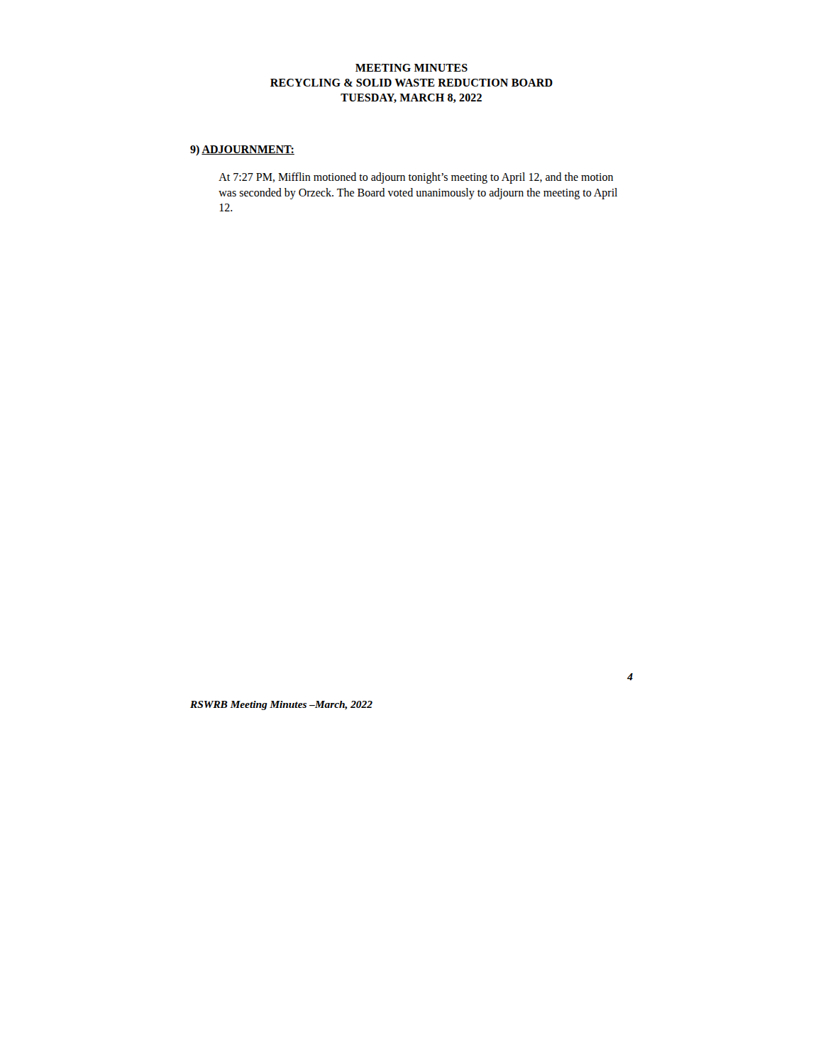Meeting Minutes
Recycling & Solid Waste Reduction Board
Tuesday, March 8, 2022
9) ADJOURNMENT:
At 7:27 PM, Mifflin motioned to adjourn tonight’s meeting to April 12, and the motion was seconded by Orzeck. The Board voted unanimously to adjourn the meeting to April 12.
4
RSWRB Meeting Minutes –March, 2022